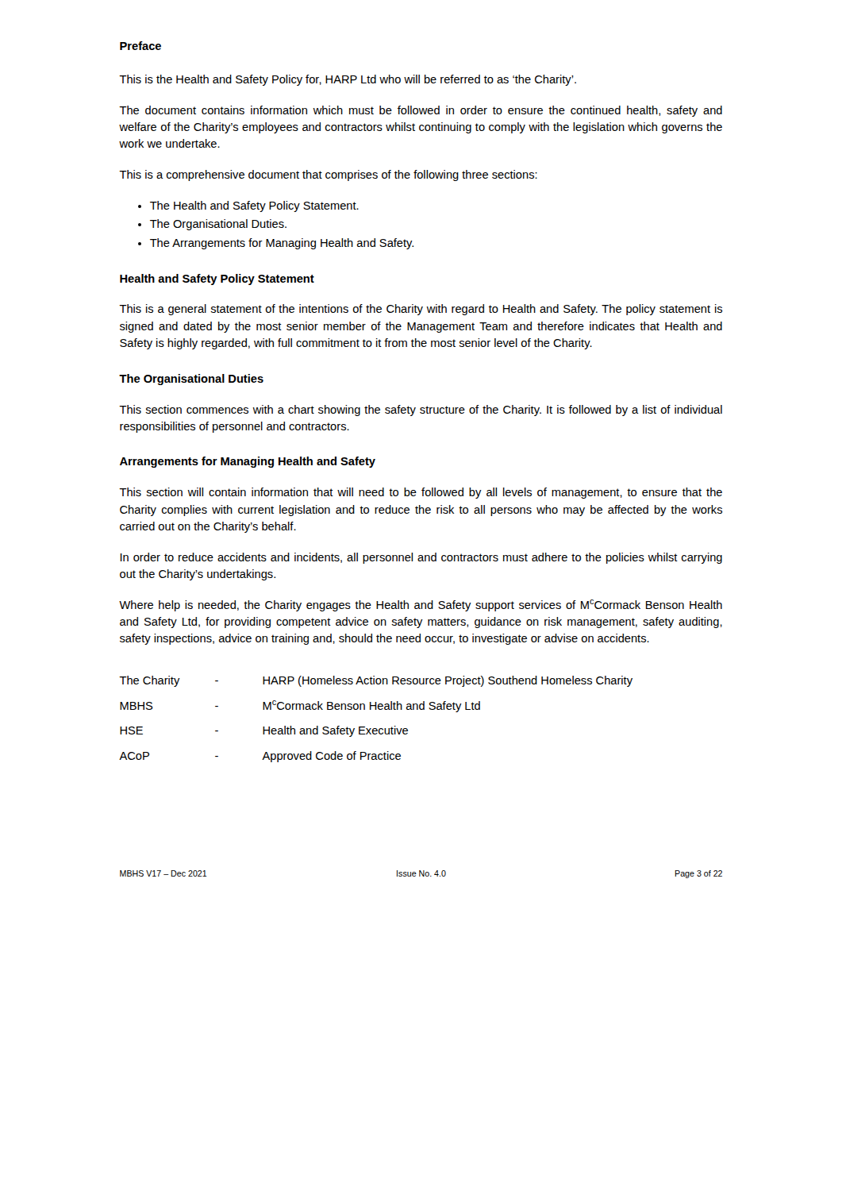Preface
This is the Health and Safety Policy for, HARP Ltd who will be referred to as ‘the Charity’.
The document contains information which must be followed in order to ensure the continued health, safety and welfare of the Charity’s employees and contractors whilst continuing to comply with the legislation which governs the work we undertake.
This is a comprehensive document that comprises of the following three sections:
The Health and Safety Policy Statement.
The Organisational Duties.
The Arrangements for Managing Health and Safety.
Health and Safety Policy Statement
This is a general statement of the intentions of the Charity with regard to Health and Safety. The policy statement is signed and dated by the most senior member of the Management Team and therefore indicates that Health and Safety is highly regarded, with full commitment to it from the most senior level of the Charity.
The Organisational Duties
This section commences with a chart showing the safety structure of the Charity. It is followed by a list of individual responsibilities of personnel and contractors.
Arrangements for Managing Health and Safety
This section will contain information that will need to be followed by all levels of management, to ensure that the Charity complies with current legislation and to reduce the risk to all persons who may be affected by the works carried out on the Charity’s behalf.
In order to reduce accidents and incidents, all personnel and contractors must adhere to the policies whilst carrying out the Charity’s undertakings.
Where help is needed, the Charity engages the Health and Safety support services of McCormack Benson Health and Safety Ltd, for providing competent advice on safety matters, guidance on risk management, safety auditing, safety inspections, advice on training and, should the need occur, to investigate or advise on accidents.
| The Charity | - | HARP (Homeless Action Resource Project) Southend Homeless Charity |
| MBHS | - | M c Cormack Benson Health and Safety Ltd |
| HSE | - | Health and Safety Executive |
| ACoP | - | Approved Code of Practice |
MBHS V17 – Dec 2021
Issue No. 4.0
Page 3 of 22